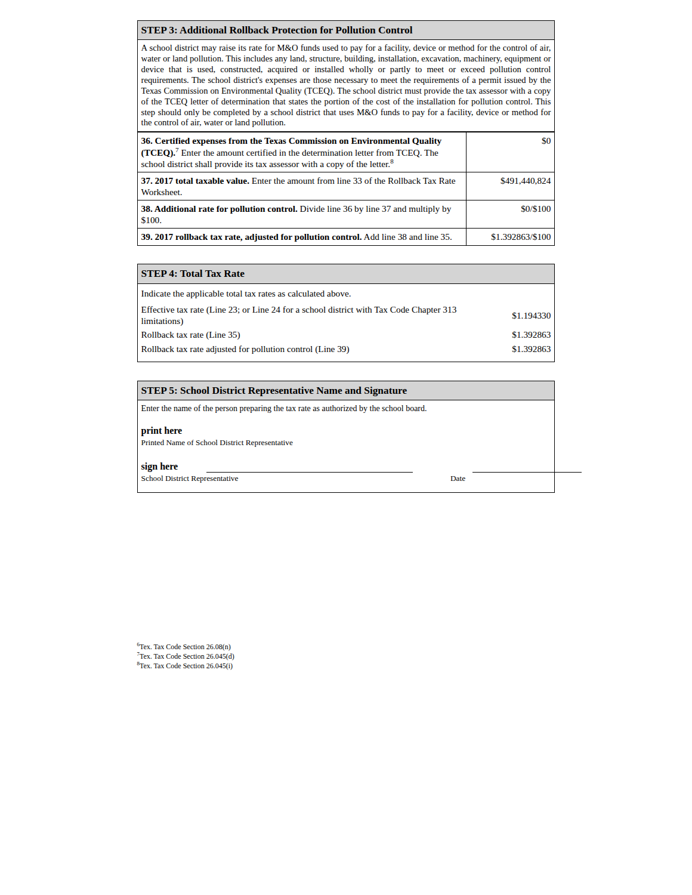STEP 3: Additional Rollback Protection for Pollution Control
A school district may raise its rate for M&O funds used to pay for a facility, device or method for the control of air, water or land pollution. This includes any land, structure, building, installation, excavation, machinery, equipment or device that is used, constructed, acquired or installed wholly or partly to meet or exceed pollution control requirements. The school district's expenses are those necessary to meet the requirements of a permit issued by the Texas Commission on Environmental Quality (TCEQ). The school district must provide the tax assessor with a copy of the TCEQ letter of determination that states the portion of the cost of the installation for pollution control. This step should only be completed by a school district that uses M&O funds to pay for a facility, device or method for the control of air, water or land pollution.
| 36. Certified expenses from the Texas Commission on Environmental Quality (TCEQ). 7 Enter the amount certified in the determination letter from TCEQ. The school district shall provide its tax assessor with a copy of the letter. 8 | $0 |
| 37. 2017 total taxable value. Enter the amount from line 33 of the Rollback Tax Rate Worksheet. | $491,440,824 |
| 38. Additional rate for pollution control. Divide line 36 by line 37 and multiply by $100. | $0/$100 |
| 39. 2017 rollback tax rate, adjusted for pollution control. Add line 38 and line 35. | $1.392863/$100 |
STEP 4: Total Tax Rate
Indicate the applicable total tax rates as calculated above.
| Effective tax rate (Line 23; or Line 24 for a school district with Tax Code Chapter 313 limitations) | $1.194330 |
| Rollback tax rate (Line 35) | $1.392863 |
| Rollback tax rate adjusted for pollution control (Line 39) | $1.392863 |
STEP 5: School District Representative Name and Signature
Enter the name of the person preparing the tax rate as authorized by the school board.
print here
Printed Name of School District Representative
sign here
School District Representative Date
6Tex. Tax Code Section 26.08(n)
7Tex. Tax Code Section 26.045(d)
8Tex. Tax Code Section 26.045(i)